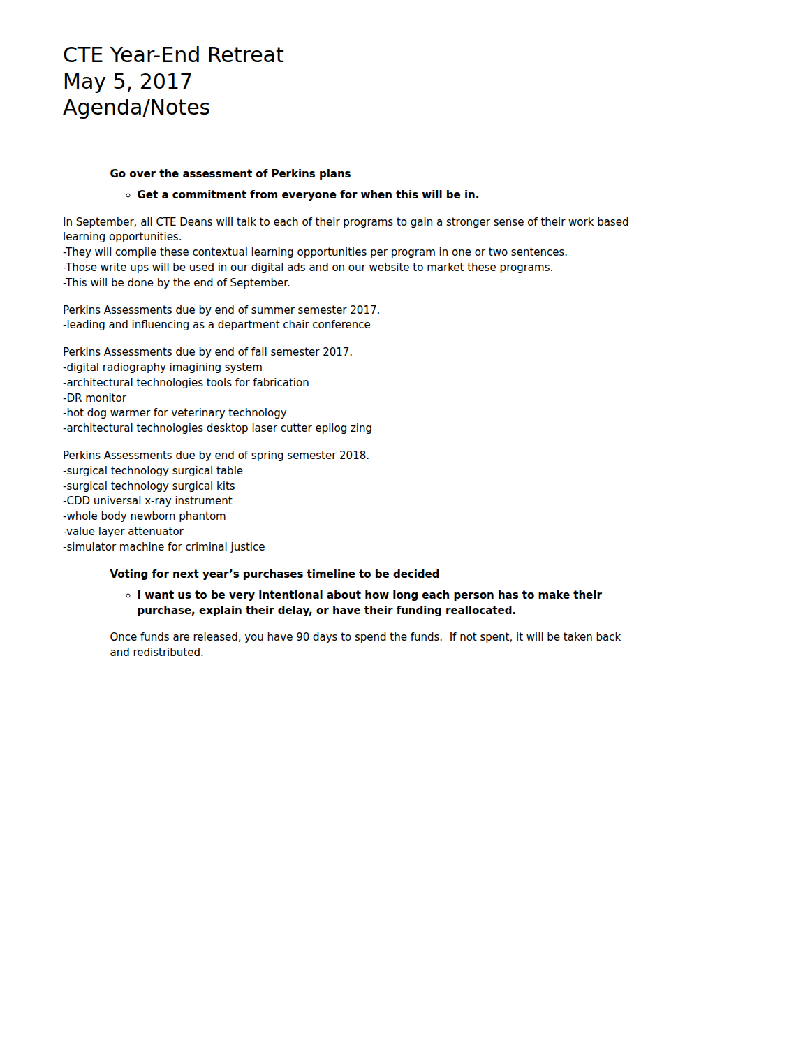CTE Year-End Retreat
May 5, 2017
Agenda/Notes
Go over the assessment of Perkins plans
Get a commitment from everyone for when this will be in.
In September, all CTE Deans will talk to each of their programs to gain a stronger sense of their work based learning opportunities.
-They will compile these contextual learning opportunities per program in one or two sentences.
-Those write ups will be used in our digital ads and on our website to market these programs.
-This will be done by the end of September.
Perkins Assessments due by end of summer semester 2017.
-leading and influencing as a department chair conference
Perkins Assessments due by end of fall semester 2017.
-digital radiography imagining system
-architectural technologies tools for fabrication
-DR monitor
-hot dog warmer for veterinary technology
-architectural technologies desktop laser cutter epilog zing
Perkins Assessments due by end of spring semester 2018.
-surgical technology surgical table
-surgical technology surgical kits
-CDD universal x-ray instrument
-whole body newborn phantom
-value layer attenuator
-simulator machine for criminal justice
Voting for next year’s purchases timeline to be decided
I want us to be very intentional about how long each person has to make their purchase, explain their delay, or have their funding reallocated.
Once funds are released, you have 90 days to spend the funds. If not spent, it will be taken back and redistributed.